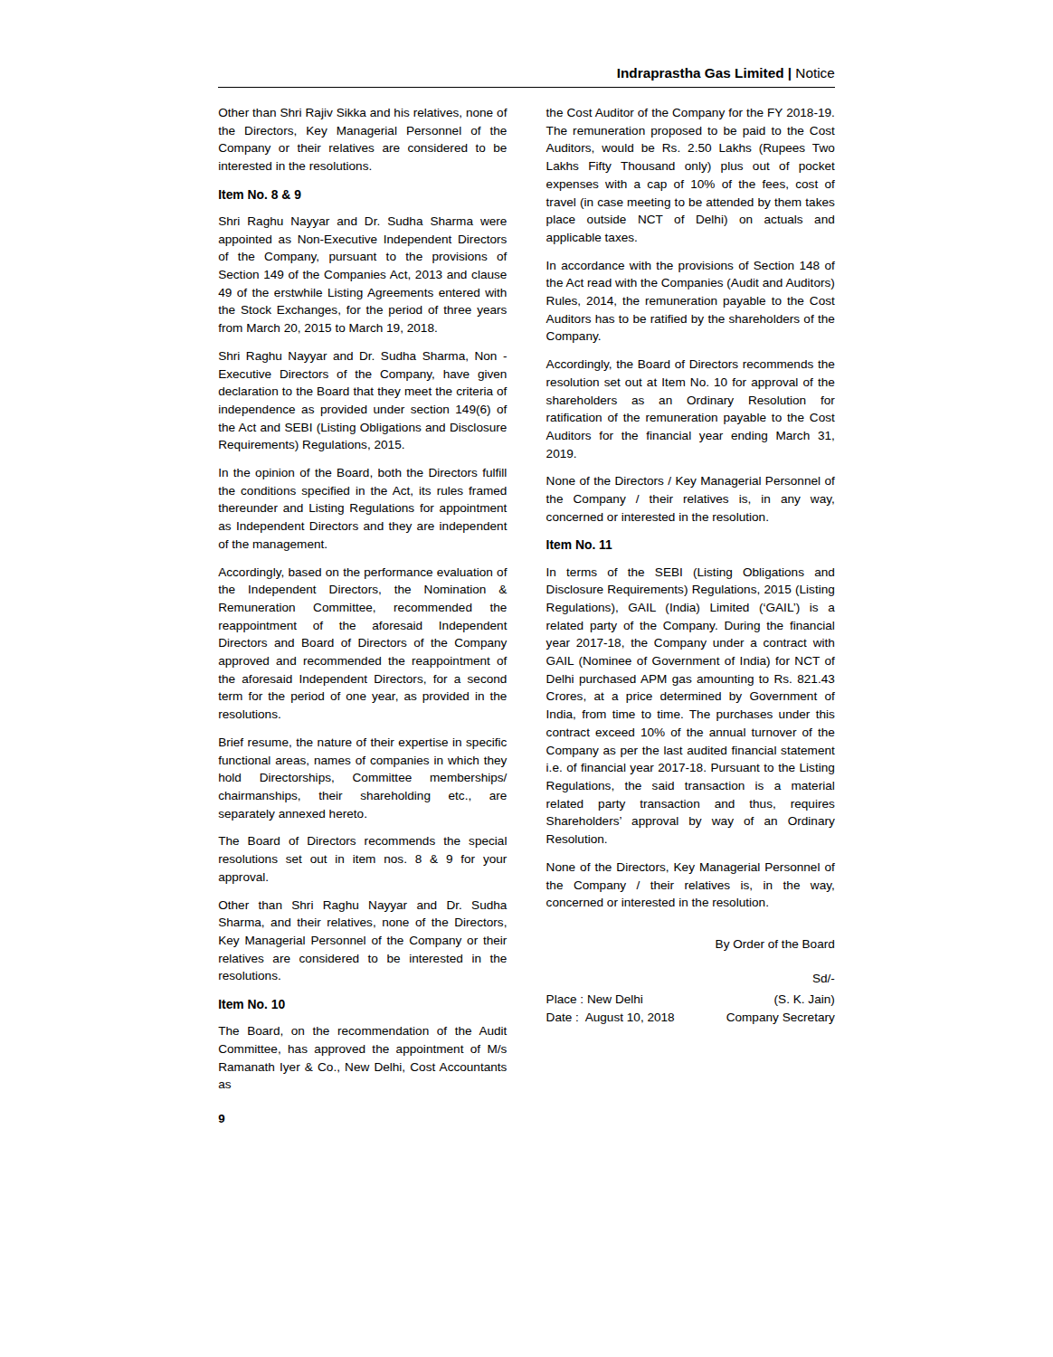Indraprastha Gas Limited | Notice
Other than Shri Rajiv Sikka and his relatives, none of the Directors, Key Managerial Personnel of the Company or their relatives are considered to be interested in the resolutions.
Item No. 8 & 9
Shri Raghu Nayyar and Dr. Sudha Sharma were appointed as Non-Executive Independent Directors of the Company, pursuant to the provisions of Section 149 of the Companies Act, 2013 and clause 49 of the erstwhile Listing Agreements entered with the Stock Exchanges, for the period of three years from March 20, 2015 to March 19, 2018.
Shri Raghu Nayyar and Dr. Sudha Sharma, Non - Executive Directors of the Company, have given declaration to the Board that they meet the criteria of independence as provided under section 149(6) of the Act and SEBI (Listing Obligations and Disclosure Requirements) Regulations, 2015.
In the opinion of the Board, both the Directors fulfill the conditions specified in the Act, its rules framed thereunder and Listing Regulations for appointment as Independent Directors and they are independent of the management.
Accordingly, based on the performance evaluation of the Independent Directors, the Nomination & Remuneration Committee, recommended the reappointment of the aforesaid Independent Directors and Board of Directors of the Company approved and recommended the reappointment of the aforesaid Independent Directors, for a second term for the period of one year, as provided in the resolutions.
Brief resume, the nature of their expertise in specific functional areas, names of companies in which they hold Directorships, Committee memberships/ chairmanships, their shareholding etc., are separately annexed hereto.
The Board of Directors recommends the special resolutions set out in item nos. 8 & 9 for your approval.
Other than Shri Raghu Nayyar and Dr. Sudha Sharma, and their relatives, none of the Directors, Key Managerial Personnel of the Company or their relatives are considered to be interested in the resolutions.
Item No. 10
The Board, on the recommendation of the Audit Committee, has approved the appointment of M/s Ramanath Iyer & Co., New Delhi, Cost Accountants as
the Cost Auditor of the Company for the FY 2018-19. The remuneration proposed to be paid to the Cost Auditors, would be Rs. 2.50 Lakhs (Rupees Two Lakhs Fifty Thousand only) plus out of pocket expenses with a cap of 10% of the fees, cost of travel (in case meeting to be attended by them takes place outside NCT of Delhi) on actuals and applicable taxes.
In accordance with the provisions of Section 148 of the Act read with the Companies (Audit and Auditors) Rules, 2014, the remuneration payable to the Cost Auditors has to be ratified by the shareholders of the Company.
Accordingly, the Board of Directors recommends the resolution set out at Item No. 10 for approval of the shareholders as an Ordinary Resolution for ratification of the remuneration payable to the Cost Auditors for the financial year ending March 31, 2019.
None of the Directors / Key Managerial Personnel of the Company / their relatives is, in any way, concerned or interested in the resolution.
Item No. 11
In terms of the SEBI (Listing Obligations and Disclosure Requirements) Regulations, 2015 (Listing Regulations), GAIL (India) Limited (‘GAIL’) is a related party of the Company. During the financial year 2017-18, the Company under a contract with GAIL (Nominee of Government of India) for NCT of Delhi purchased APM gas amounting to Rs. 821.43 Crores, at a price determined by Government of India, from time to time. The purchases under this contract exceed 10% of the annual turnover of the Company as per the last audited financial statement i.e. of financial year 2017-18. Pursuant to the Listing Regulations, the said transaction is a material related party transaction and thus, requires Shareholders’ approval by way of an Ordinary Resolution.
None of the Directors, Key Managerial Personnel of the Company / their relatives is, in the way, concerned or interested in the resolution.
By Order of the Board
Sd/-
| Place : New Delhi | (S. K. Jain) |
| Date : August 10, 2018 | Company Secretary |
9